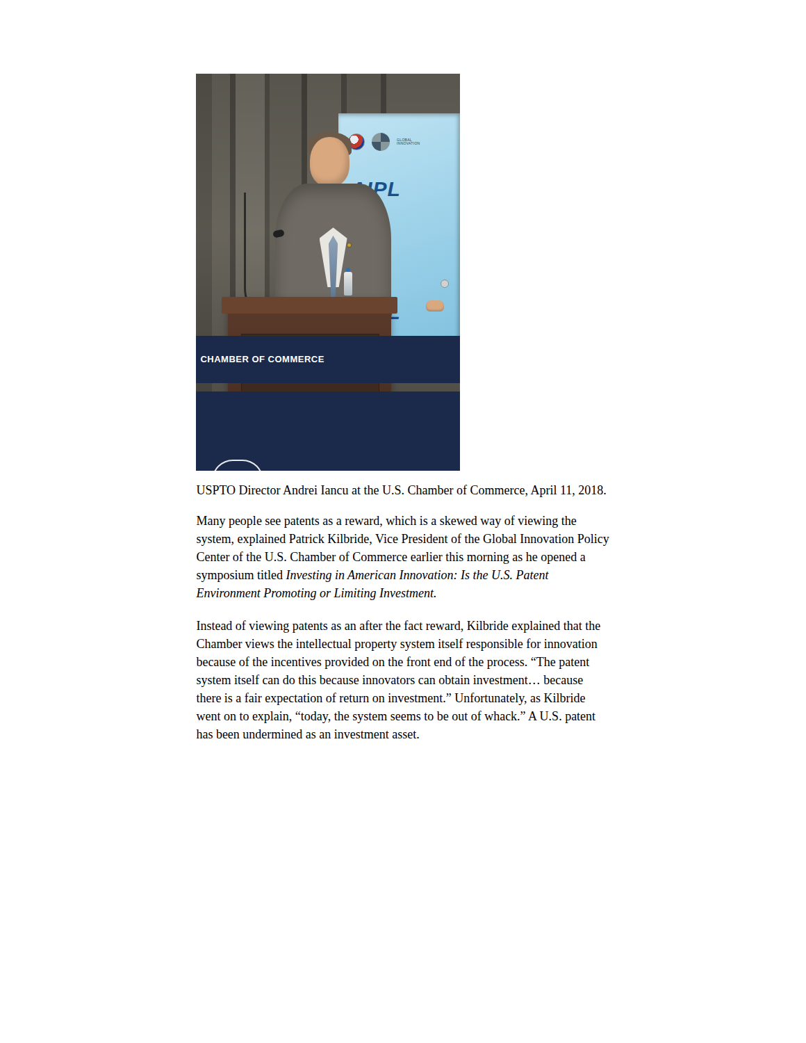GLOBAL
INNOVATION
AIPL
GLOBAL I
AIPL
CHAMBER OF COMMERCE
USPTO Director Andrei Iancu at the U.S. Chamber of Commerce, April 11, 2018.
Many people see patents as a reward, which is a skewed way of viewing the system, explained Patrick Kilbride, Vice President of the Global Innovation Policy Center of the U.S. Chamber of Commerce earlier this morning as he opened a symposium titled Investing in American Innovation: Is the U.S. Patent Environment Promoting or Limiting Investment.
Instead of viewing patents as an after the fact reward, Kilbride explained that the Chamber views the intellectual property system itself responsible for innovation because of the incentives provided on the front end of the process. “The patent system itself can do this because innovators can obtain investment… because there is a fair expectation of return on investment.” Unfortunately, as Kilbride went on to explain, “today, the system seems to be out of whack.” A U.S. patent has been undermined as an investment asset.